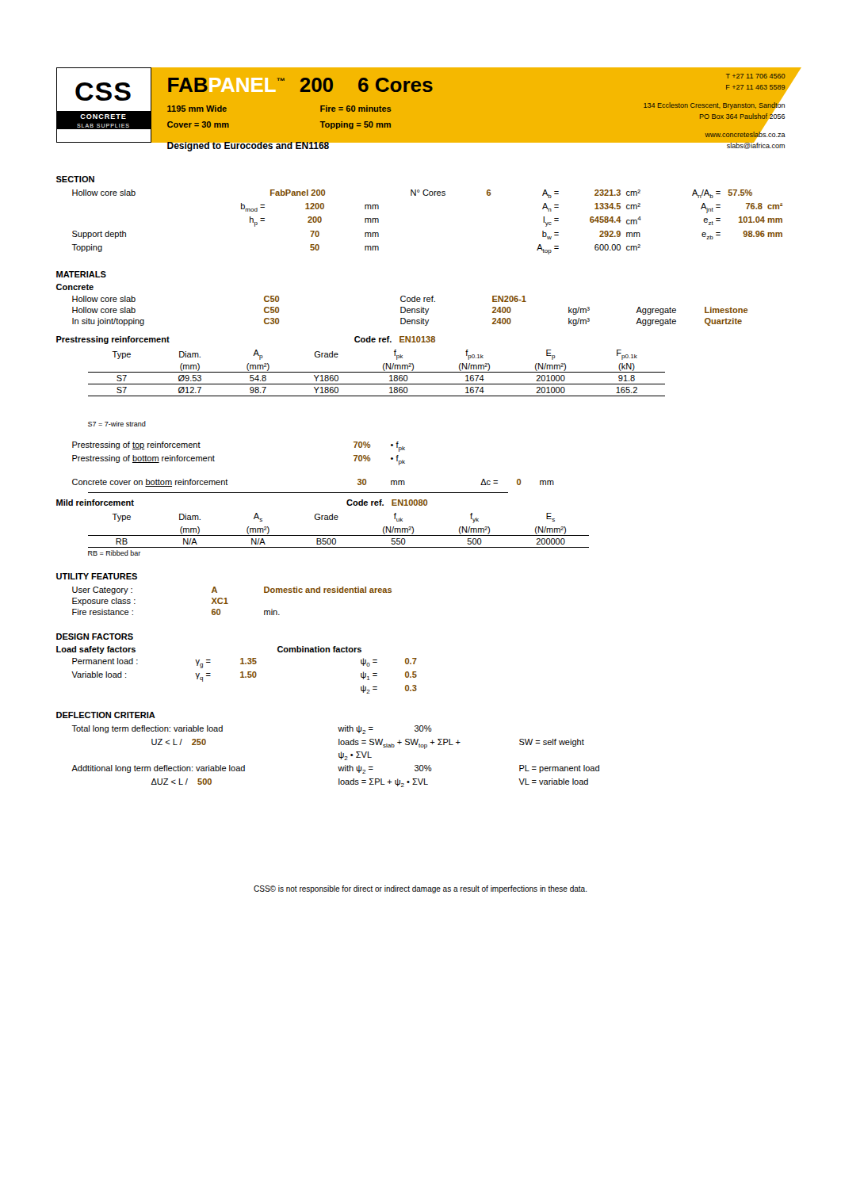CSS
CONCRETE
SLAB SUPPLIES
FAB PANEL™2006 Cores
1195 mm Wide Fire = 60 minutes
Cover = 30 mm Topping = 50 mm
Designed to Eurocodes and EN1168
T +27 11 706 4560
F +27 11 463 5589
134 Eccleston Crescent, Bryanston, Sandton
PO Box 364 Paulshof 2056
www.concreteslabs.co.za
slabs@iafrica.com
SECTION
| Hollow core slab | | FabPanel 200 | | N° Cores | 6 | A b = | 2321.3 | cm² | A n /A b = | 57.5% |
| | b mod = | 1200 | mm | | | A n = | 1334.5 | cm² | A jnt = | 76.8 cm² |
| | h p = | 200 | mm | | | I yc = | 64584.4 | cm 4 | e zt = | 101.04 mm |
| Support depth | | 70 | mm | | | b w = | 292.9 | mm | e zb = | 98.96 mm |
| Topping | | 50 | mm | | | A top = | 600.00 | cm² | | |
MATERIALS
Concrete
| Hollow core slab | | C50 | | Code ref. | EN206-1 | | | |
| Hollow core slab | | C50 | | Density | 2400 | kg/m³ | Aggregate | Limestone |
| In situ joint/topping | | C30 | | Density | 2400 | kg/m³ | Aggregate | Quartzite |
Prestressing reinforcement Code ref. EN10138
| Type | Diam. | A p | Grade | f pk | f p0.1k | E p | F p0.1k |
| --- | --- | --- | --- | --- | --- | --- | --- |
| | (mm) | (mm²) | | (N/mm²) | (N/mm²) | (N/mm²) | (kN) |
| S7 | Ø9.53 | 54.8 | Y1860 | 1860 | 1674 | 201000 | 91.8 |
| S7 | Ø12.7 | 98.7 | Y1860 | 1860 | 1674 | 201000 | 165.2 |
S7 = 7-wire strand
| Prestressing of top reinforcement | 70% | • f pk | |
| Prestressing of bottom reinforcement | 70% | • f pk | |
| Concrete cover on bottom reinforcement | 30 | mm | Δc = | 0 | mm | |
Mild reinforcement Code ref. EN10080
| Type | Diam. | A s | Grade | f uk | f yk | E s |
| --- | --- | --- | --- | --- | --- | --- |
| | (mm) | (mm²) | | (N/mm²) | (N/mm²) | (N/mm²) |
| RB | N/A | N/A | B500 | 550 | 500 | 200000 |
RB = Ribbed bar
UTILITY FEATURES
| User Category : | A | Domestic and residential areas |
| Exposure class : | XC1 | |
| Fire resistance : | 60 | min. |
DESIGN FACTORS
Load safety factors Combination factors
| Permanent load : | γ g = | 1.35 | | ψ 0 = | 0.7 | |
| Variable load : | γ q = | 1.50 | | ψ 1 = | 0.5 | |
| | | | | ψ 2 = | 0.3 | |
DEFLECTION CRITERIA
| Total long term deflection: variable load | with ψ 2 = | 30% | | |
| UZ < L / 250 | loads = SW slab + SW top + ΣPL + ψ 2 • ΣVL | | SW = self weight |
| Addtitional long term deflection: variable load | with ψ 2 = | 30% | | PL = permanent load |
| ΔUZ < L / 500 | loads = ΣPL + ψ 2 • ΣVL | | VL = variable load |
CSS© is not responsible for direct or indirect damage as a result of imperfections in these data.